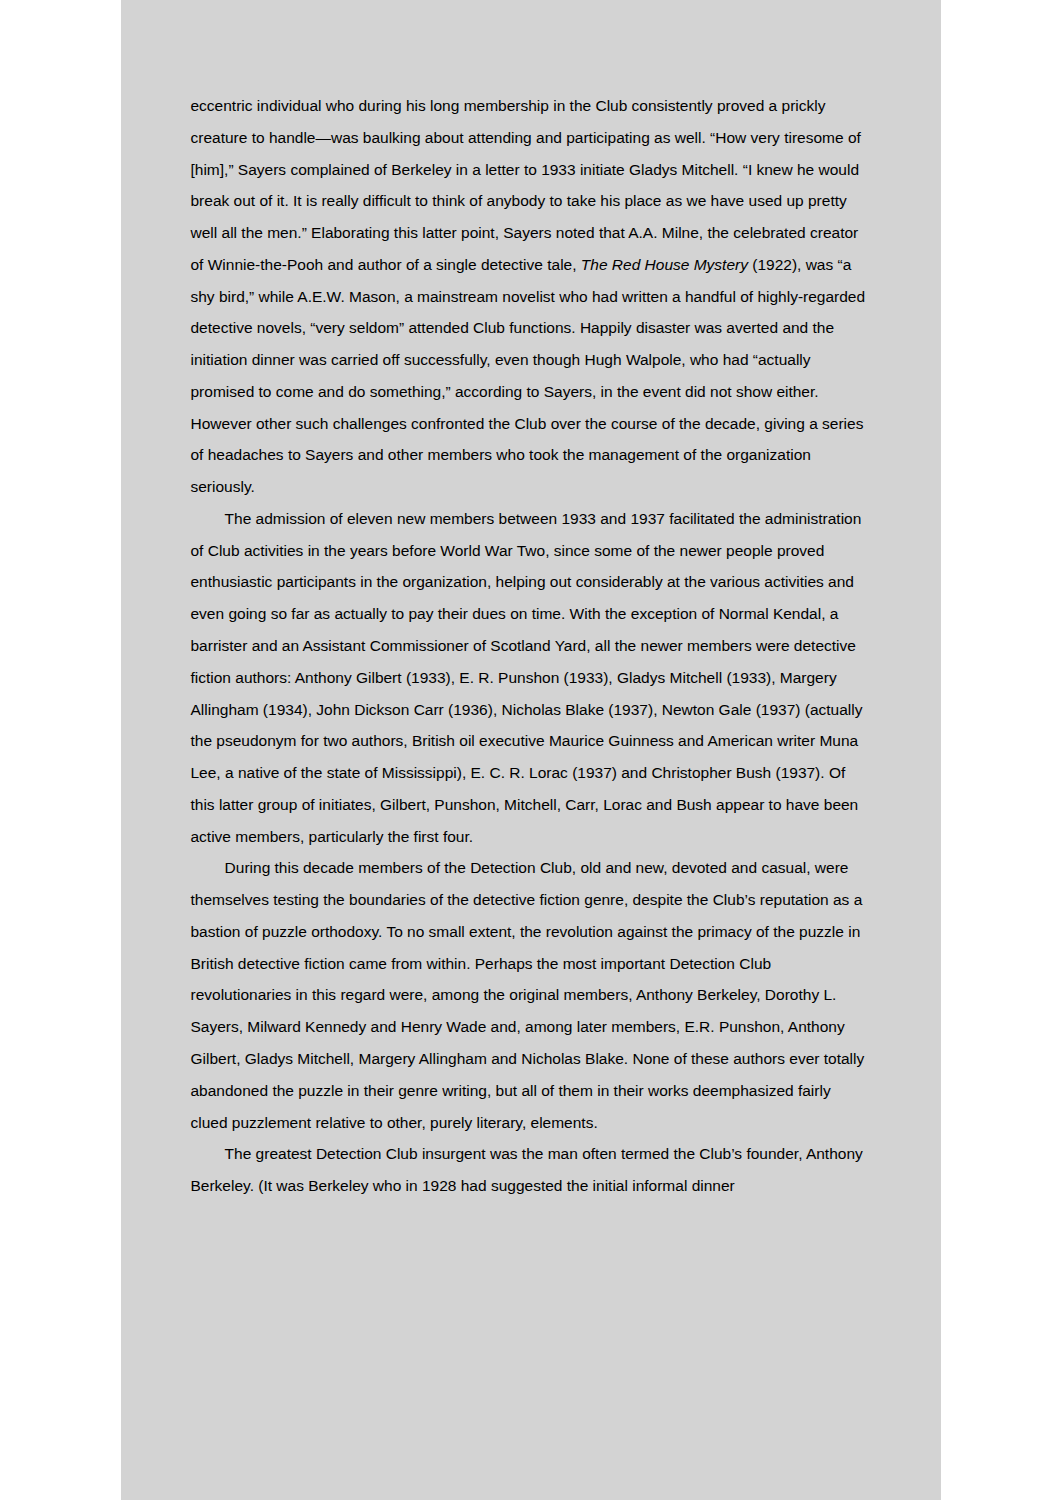eccentric individual who during his long membership in the Club consistently proved a prickly creature to handle—was baulking about attending and participating as well. “How very tiresome of [him],” Sayers complained of Berkeley in a letter to 1933 initiate Gladys Mitchell. “I knew he would break out of it. It is really difficult to think of anybody to take his place as we have used up pretty well all the men.” Elaborating this latter point, Sayers noted that A.A. Milne, the celebrated creator of Winnie-the-Pooh and author of a single detective tale, The Red House Mystery (1922), was “a shy bird,” while A.E.W. Mason, a mainstream novelist who had written a handful of highly-regarded detective novels, “very seldom” attended Club functions. Happily disaster was averted and the initiation dinner was carried off successfully, even though Hugh Walpole, who had “actually promised to come and do something,” according to Sayers, in the event did not show either. However other such challenges confronted the Club over the course of the decade, giving a series of headaches to Sayers and other members who took the management of the organization seriously.
The admission of eleven new members between 1933 and 1937 facilitated the administration of Club activities in the years before World War Two, since some of the newer people proved enthusiastic participants in the organization, helping out considerably at the various activities and even going so far as actually to pay their dues on time. With the exception of Normal Kendal, a barrister and an Assistant Commissioner of Scotland Yard, all the newer members were detective fiction authors: Anthony Gilbert (1933), E. R. Punshon (1933), Gladys Mitchell (1933), Margery Allingham (1934), John Dickson Carr (1936), Nicholas Blake (1937), Newton Gale (1937) (actually the pseudonym for two authors, British oil executive Maurice Guinness and American writer Muna Lee, a native of the state of Mississippi), E. C. R. Lorac (1937) and Christopher Bush (1937). Of this latter group of initiates, Gilbert, Punshon, Mitchell, Carr, Lorac and Bush appear to have been active members, particularly the first four.
During this decade members of the Detection Club, old and new, devoted and casual, were themselves testing the boundaries of the detective fiction genre, despite the Club’s reputation as a bastion of puzzle orthodoxy. To no small extent, the revolution against the primacy of the puzzle in British detective fiction came from within. Perhaps the most important Detection Club revolutionaries in this regard were, among the original members, Anthony Berkeley, Dorothy L. Sayers, Milward Kennedy and Henry Wade and, among later members, E.R. Punshon, Anthony Gilbert, Gladys Mitchell, Margery Allingham and Nicholas Blake. None of these authors ever totally abandoned the puzzle in their genre writing, but all of them in their works deemphasized fairly clued puzzlement relative to other, purely literary, elements.
The greatest Detection Club insurgent was the man often termed the Club’s founder, Anthony Berkeley. (It was Berkeley who in 1928 had suggested the initial informal dinner